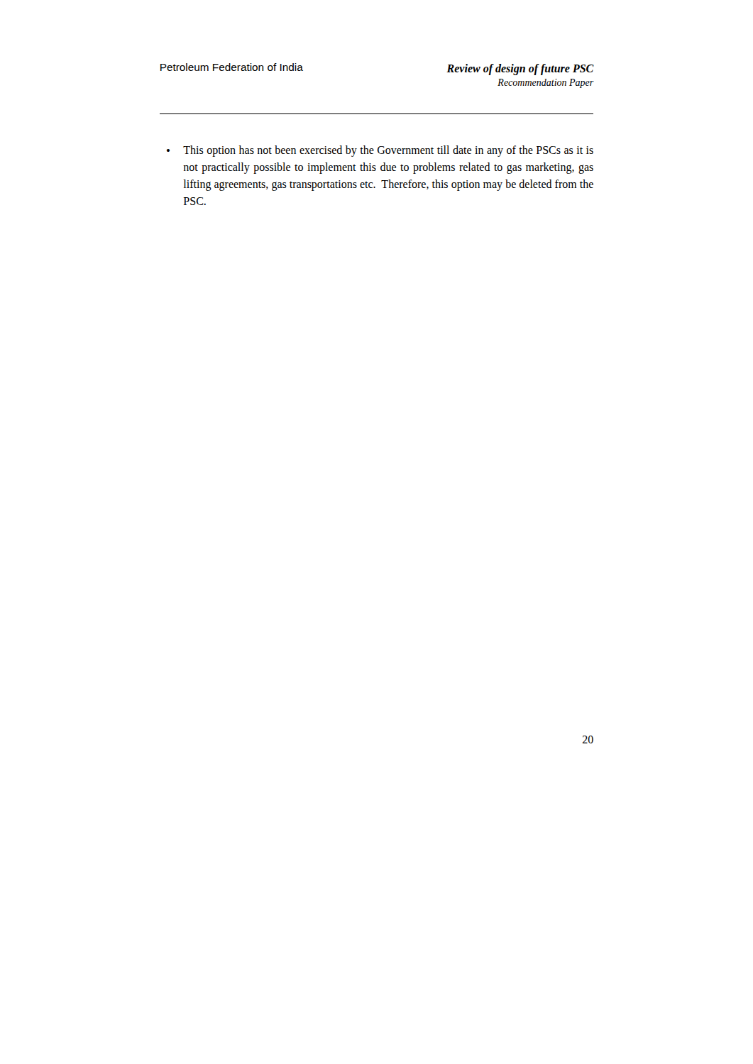Petroleum Federation of India
Review of design of future PSC
Recommendation Paper
This option has not been exercised by the Government till date in any of the PSCs as it is not practically possible to implement this due to problems related to gas marketing, gas lifting agreements, gas transportations etc. Therefore, this option may be deleted from the PSC.
20